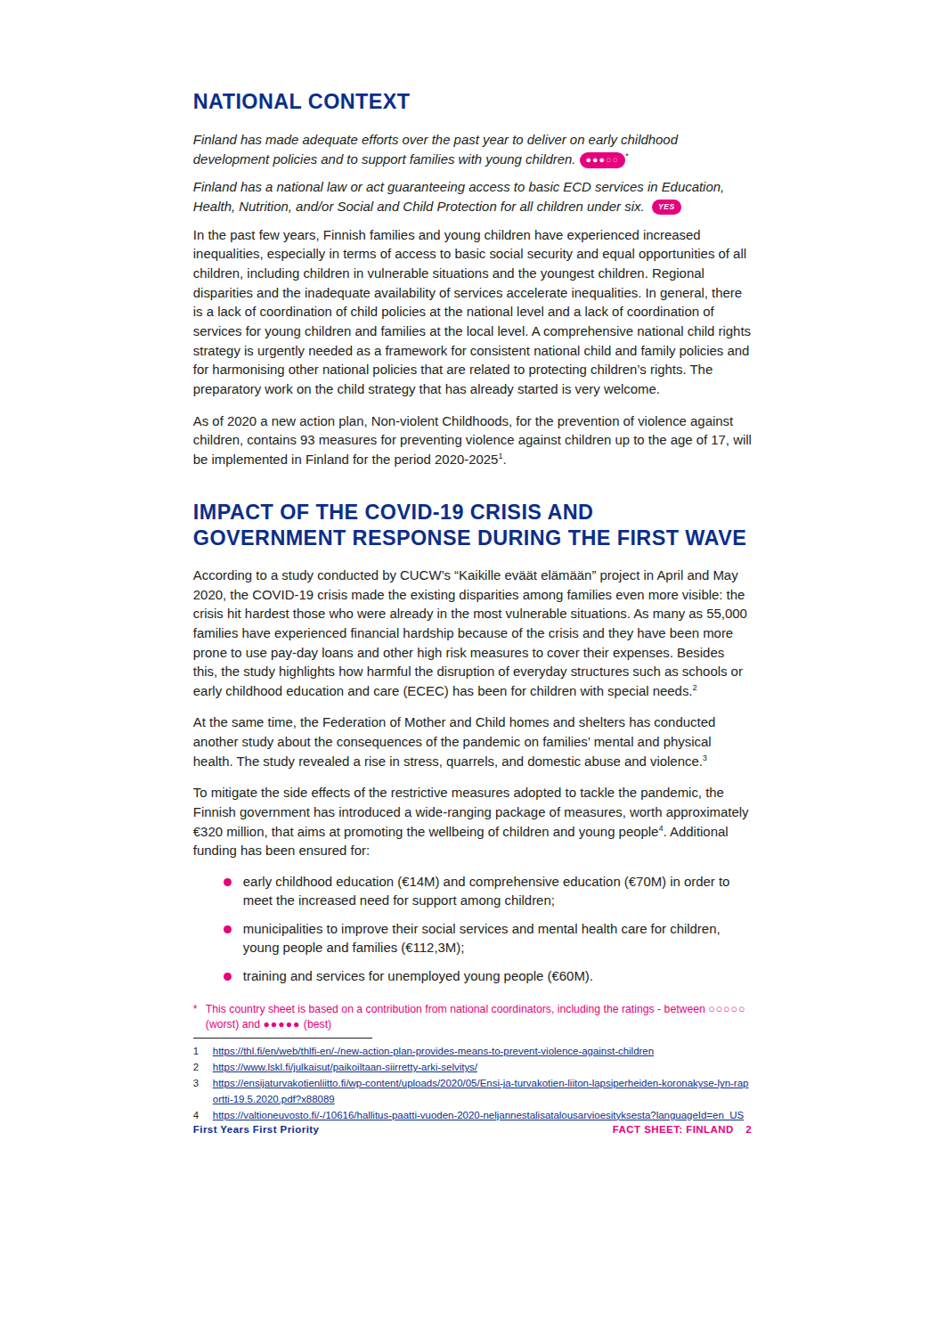National Context
Finland has made adequate efforts over the past year to deliver on early childhood development policies and to support families with young children. ●●●○○*
Finland has a national law or act guaranteeing access to basic ECD services in Education, Health, Nutrition, and/or Social and Child Protection for all children under six. YES
In the past few years, Finnish families and young children have experienced increased inequalities, especially in terms of access to basic social security and equal opportunities of all children, including children in vulnerable situations and the youngest children. Regional disparities and the inadequate availability of services accelerate inequalities. In general, there is a lack of coordination of child policies at the national level and a lack of coordination of services for young children and families at the local level. A comprehensive national child rights strategy is urgently needed as a framework for consistent national child and family policies and for harmonising other national policies that are related to protecting children’s rights. The preparatory work on the child strategy that has already started is very welcome.
As of 2020 a new action plan, Non-violent Childhoods, for the prevention of violence against children, contains 93 measures for preventing violence against children up to the age of 17, will be implemented in Finland for the period 2020-20251.
Impact of the COVID-19 crisis and government response during the first wave
According to a study conducted by CUCW’s “Kaikille eväät elämään” project in April and May 2020, the COVID-19 crisis made the existing disparities among families even more visible: the crisis hit hardest those who were already in the most vulnerable situations. As many as 55,000 families have experienced financial hardship because of the crisis and they have been more prone to use pay-day loans and other high risk measures to cover their expenses. Besides this, the study highlights how harmful the disruption of everyday structures such as schools or early childhood education and care (ECEC) has been for children with special needs.2
At the same time, the Federation of Mother and Child homes and shelters has conducted another study about the consequences of the pandemic on families’ mental and physical health. The study revealed a rise in stress, quarrels, and domestic abuse and violence.3
To mitigate the side effects of the restrictive measures adopted to tackle the pandemic, the Finnish government has introduced a wide-ranging package of measures, worth approximately €320 million, that aims at promoting the wellbeing of children and young people4. Additional funding has been ensured for:
early childhood education (€14M) and comprehensive education (€70M) in order to meet the increased need for support among children;
municipalities to improve their social services and mental health care for children, young people and families (€112,3M);
training and services for unemployed young people (€60M).
*This country sheet is based on a contribution from national coordinators, including the ratings - between ○○○○○ (worst) and ●●●●● (best)
1 https://thl.fi/en/web/thlfi-en/-/new-action-plan-provides-means-to-prevent-violence-against-children
2 https://www.lskl.fi/julkaisut/paikoiltaan-siirretty-arki-selvitys/
3 https://ensijaturvakotienliitto.fi/wp-content/uploads/2020/05/Ensi-ja-turvakotien-liiton-lapsiperheiden-koronakyse-lyn-raportti-19.5.2020.pdf?x88089
4 https://valtioneuvosto.fi/-/10616/hallitus-paatti-vuoden-2020-neljannestalisatalousarvioesityksesta?languageId=en_US
First Years First Priority FACT SHEET: FINLAND 2